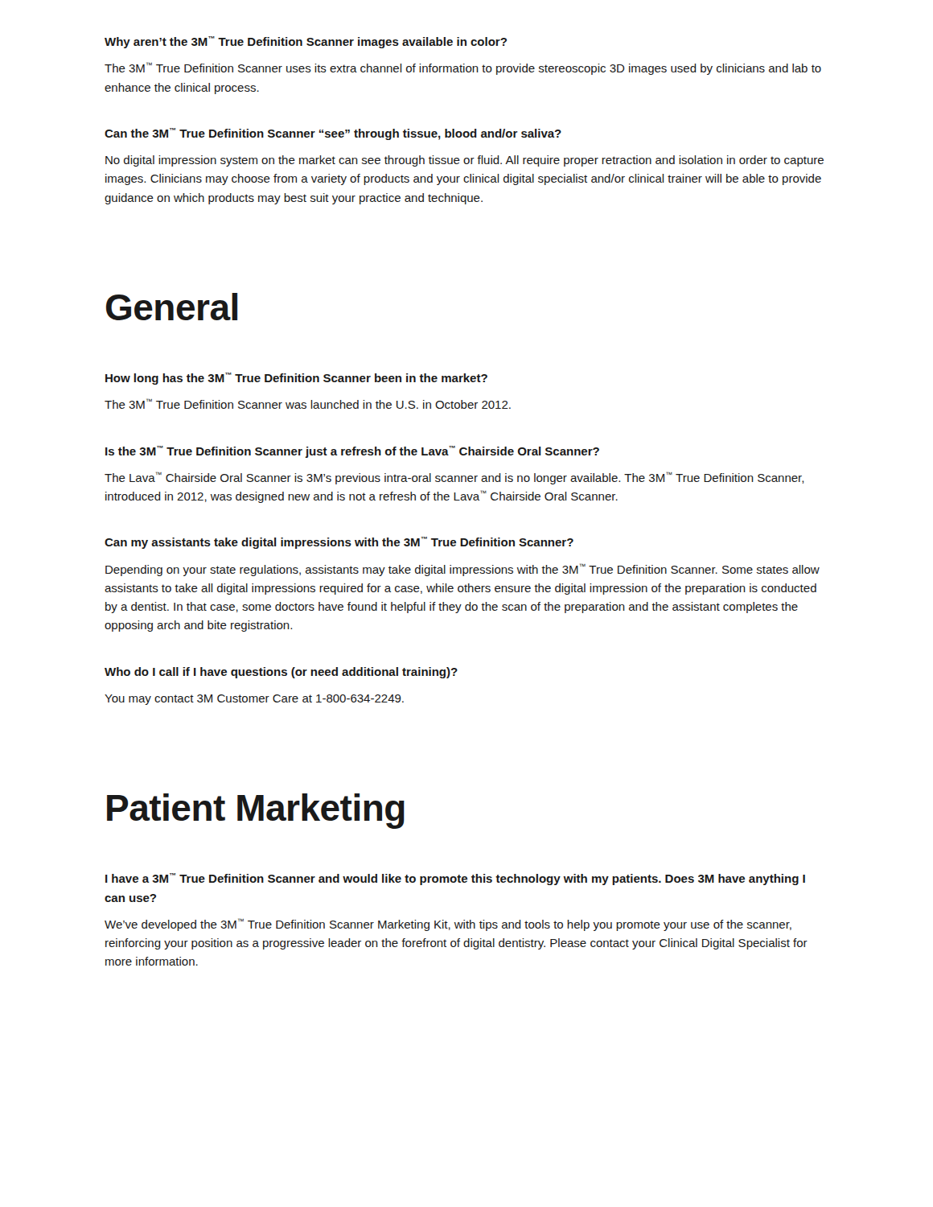Why aren’t the 3M™ True Definition Scanner images available in color?
The 3M™ True Definition Scanner uses its extra channel of information to provide stereoscopic 3D images used by clinicians and lab to enhance the clinical process.
Can the 3M™ True Definition Scanner “see” through tissue, blood and/or saliva?
No digital impression system on the market can see through tissue or fluid. All require proper retraction and isolation in order to capture images. Clinicians may choose from a variety of products and your clinical digital specialist and/or clinical trainer will be able to provide guidance on which products may best suit your practice and technique.
General
How long has the 3M™ True Definition Scanner been in the market?
The 3M™ True Definition Scanner was launched in the U.S. in October 2012.
Is the 3M™ True Definition Scanner just a refresh of the Lava™ Chairside Oral Scanner?
The Lava™ Chairside Oral Scanner is 3M’s previous intra-oral scanner and is no longer available. The 3M™ True Definition Scanner, introduced in 2012, was designed new and is not a refresh of the Lava™ Chairside Oral Scanner.
Can my assistants take digital impressions with the 3M™ True Definition Scanner?
Depending on your state regulations, assistants may take digital impressions with the 3M™ True Definition Scanner. Some states allow assistants to take all digital impressions required for a case, while others ensure the digital impression of the preparation is conducted by a dentist. In that case, some doctors have found it helpful if they do the scan of the preparation and the assistant completes the opposing arch and bite registration.
Who do I call if I have questions (or need additional training)?
You may contact 3M Customer Care at 1-800-634-2249.
Patient Marketing
I have a 3M™ True Definition Scanner and would like to promote this technology with my patients. Does 3M have anything I can use?
We’ve developed the 3M™ True Definition Scanner Marketing Kit, with tips and tools to help you promote your use of the scanner, reinforcing your position as a progressive leader on the forefront of digital dentistry. Please contact your Clinical Digital Specialist for more information.